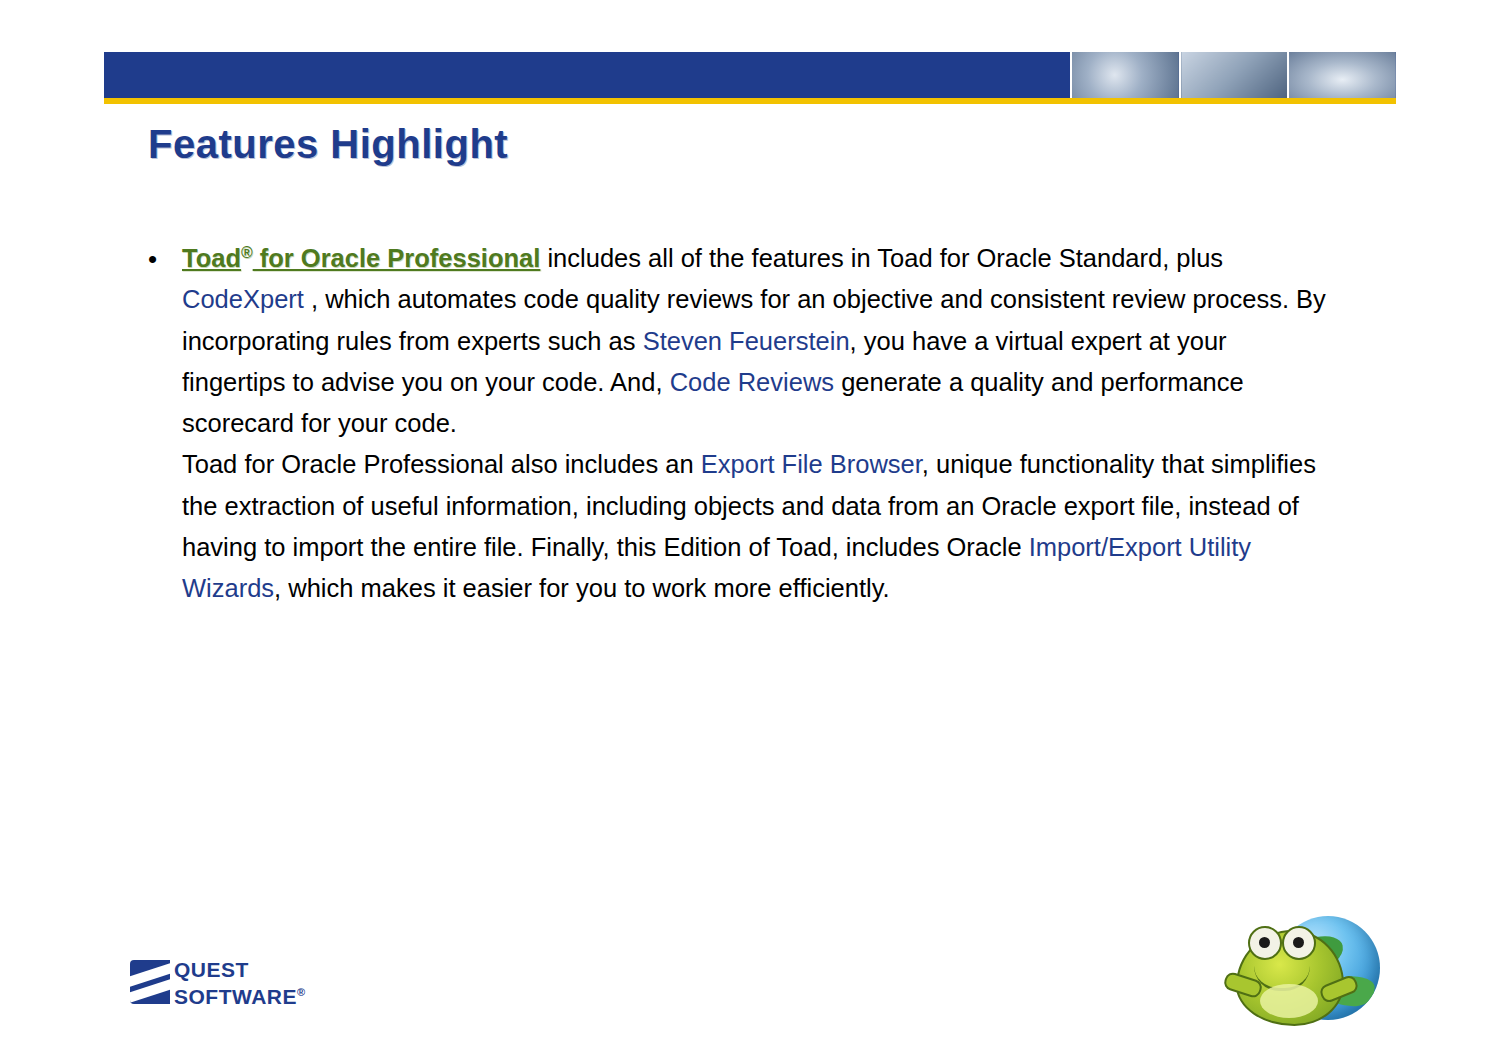Features Highlight
•
Toad® for Oracle Professional includes all of the features in Toad for Oracle Standard, plus CodeXpert , which automates code quality reviews for an objective and consistent review process. By incorporating rules from experts such as Steven Feuerstein, you have a virtual expert at your fingertips to advise you on your code. And, Code Reviews generate a quality and performance scorecard for your code.
Toad for Oracle Professional also includes an Export File Browser, unique functionality that simplifies the extraction of useful information, including objects and data from an Oracle export file, instead of having to import the entire file. Finally, this Edition of Toad, includes Oracle Import/Export Utility Wizards, which makes it easier for you to work more efficiently.
QUEST
SOFTWARE®